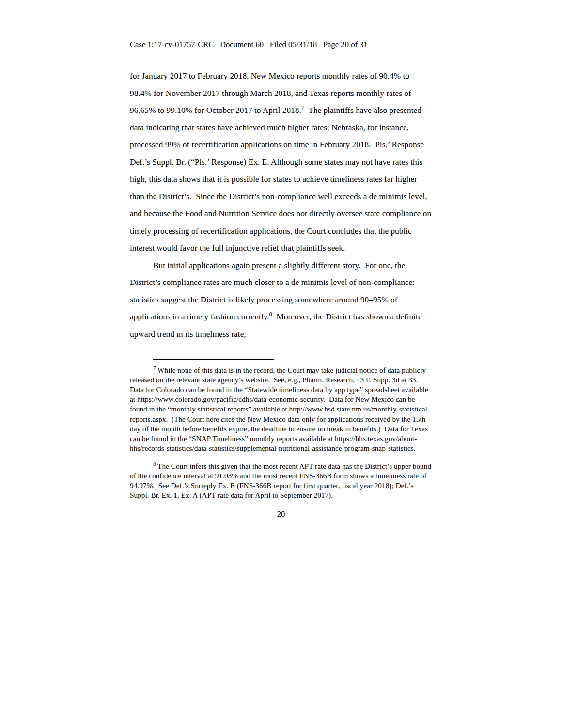Case 1:17-cv-01757-CRC Document 60 Filed 05/31/18 Page 20 of 31
for January 2017 to February 2018, New Mexico reports monthly rates of 90.4% to 98.4% for November 2017 through March 2018, and Texas reports monthly rates of 96.65% to 99.10% for October 2017 to April 2018.7 The plaintiffs have also presented data indicating that states have achieved much higher rates; Nebraska, for instance, processed 99% of recertification applications on time in February 2018. Pls.’ Response Def.’s Suppl. Br. (“Pls.’ Response) Ex. E. Although some states may not have rates this high, this data shows that it is possible for states to achieve timeliness rates far higher than the District’s. Since the District’s non-compliance well exceeds a de minimis level, and because the Food and Nutrition Service does not directly oversee state compliance on timely processing of recertification applications, the Court concludes that the public interest would favor the full injunctive relief that plaintiffs seek.
But initial applications again present a slightly different story. For one, the District’s compliance rates are much closer to a de minimis level of non-compliance: statistics suggest the District is likely processing somewhere around 90–95% of applications in a timely fashion currently.8 Moreover, the District has shown a definite upward trend in its timeliness rate,
7 While none of this data is in the record, the Court may take judicial notice of data publicly released on the relevant state agency’s website. See, e.g., Pharm. Research, 43 F. Supp. 3d at 33. Data for Colorado can be found in the “Statewide timeliness data by app type” spreadsheet available at https://www.colorado.gov/pacific/cdhs/data-economic-security. Data for New Mexico can be found in the “monthly statistical reports” available at http://www.hsd.state.nm.us/monthly-statistical-reports.aspx. (The Court here cites the New Mexico data only for applications received by the 15th day of the month before benefits expire, the deadline to ensure no break in benefits.) Data for Texas can be found in the “SNAP Timeliness” monthly reports available at https://hhs.texas.gov/about-hhs/records-statistics/data-statistics/supplemental-nutritional-assistance-program-snap-statistics.
8 The Court infers this given that the most recent APT rate data has the District’s upper bound of the confidence interval at 91.03% and the most recent FNS-366B form shows a timeliness rate of 94.97%. See Def.’s Surreply Ex. B (FNS-366B report for first quarter, fiscal year 2018); Def.’s Suppl. Br. Ex. 1, Ex. A (APT rate data for April to September 2017).
20